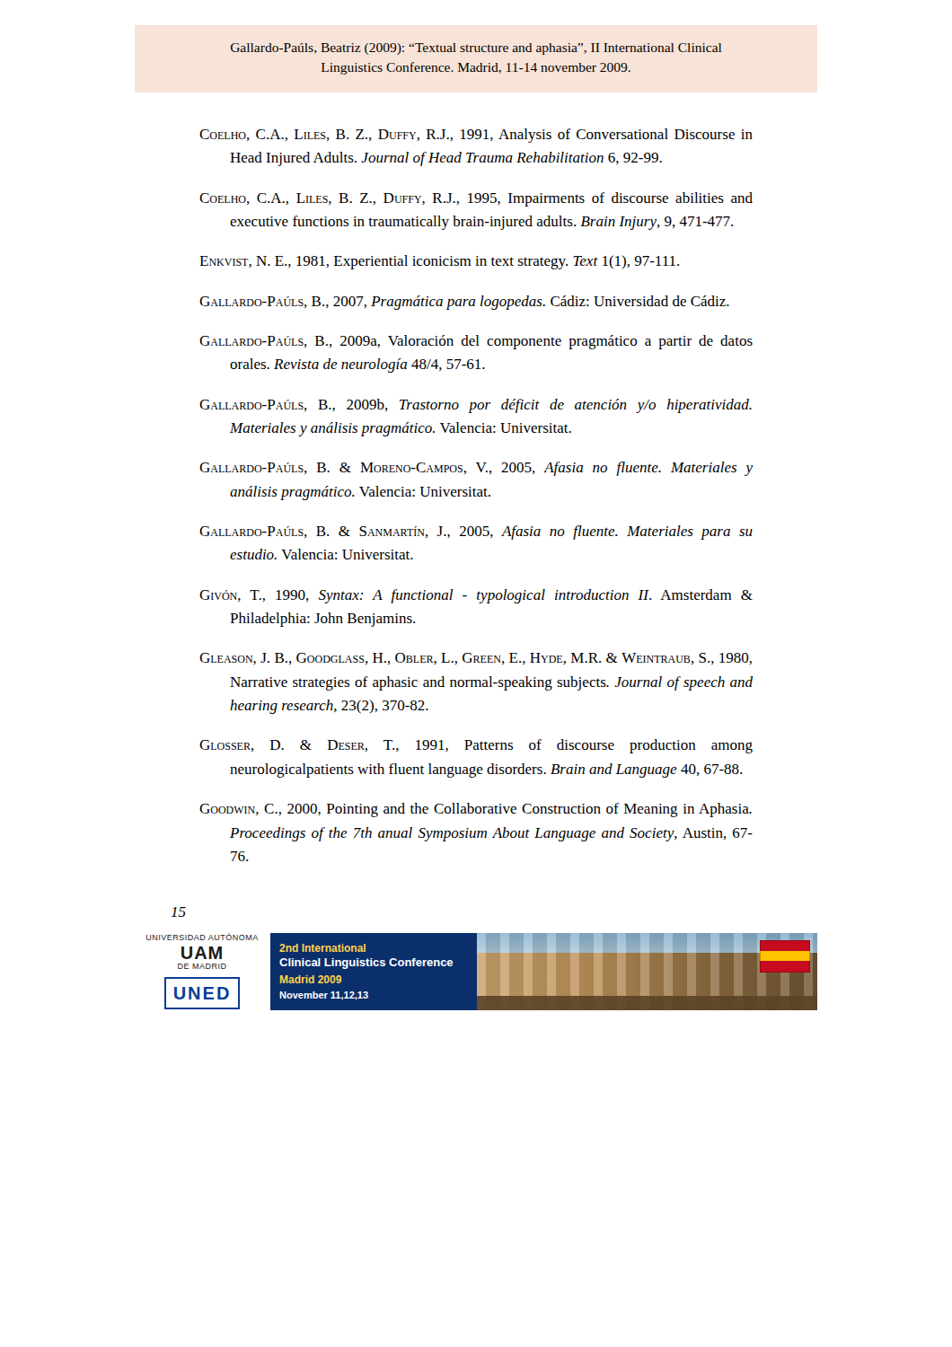Gallardo-Paúls, Beatriz (2009): “Textual structure and aphasia”, II International Clinical Linguistics Conference. Madrid, 11-14 november 2009.
Coelho, C.A., Liles, B. Z., Duffy, R.J., 1991, Analysis of Conversational Discourse in Head Injured Adults. Journal of Head Trauma Rehabilitation 6, 92-99.
Coelho, C.A., Liles, B. Z., Duffy, R.J., 1995, Impairments of discourse abilities and executive functions in traumatically brain-injured adults. Brain Injury, 9, 471-477.
Enkvist, N. E., 1981, Experiential iconicism in text strategy. Text 1(1), 97-111.
Gallardo-Paúls, B., 2007, Pragmática para logopedas. Cádiz: Universidad de Cádiz.
Gallardo-Paúls, B., 2009a, Valoración del componente pragmático a partir de datos orales. Revista de neurología 48/4, 57-61.
Gallardo-Paúls, B., 2009b, Trastorno por déficit de atención y/o hiperatividad. Materiales y análisis pragmático. Valencia: Universitat.
Gallardo-Paúls, B. & Moreno-Campos, V., 2005, Afasia no fluente. Materiales y análisis pragmático. Valencia: Universitat.
Gallardo-Paúls, B. & Sanmartín, J., 2005, Afasia no fluente. Materiales para su estudio. Valencia: Universitat.
Givón, T., 1990, Syntax: A functional - typological introduction II. Amsterdam & Philadelphia: John Benjamins.
Gleason, J. B., Goodglass, H., Obler, L., Green, E., Hyde, M.R. & Weintraub, S., 1980, Narrative strategies of aphasic and normal-speaking subjects. Journal of speech and hearing research, 23(2), 370-82.
Glosser, D. & Deser, T., 1991, Patterns of discourse production among neurologicalpatients with fluent language disorders. Brain and Language 40, 67-88.
Goodwin, C., 2000, Pointing and the Collaborative Construction of Meaning in Aphasia. Proceedings of the 7th anual Symposium About Language and Society, Austin, 67-76.
15
UNIVERSIDAD AUTÓNOMAUAMDE MADRID
UNED
2nd International
Clinical Linguistics Conference
Madrid 2009
November 11,12,13